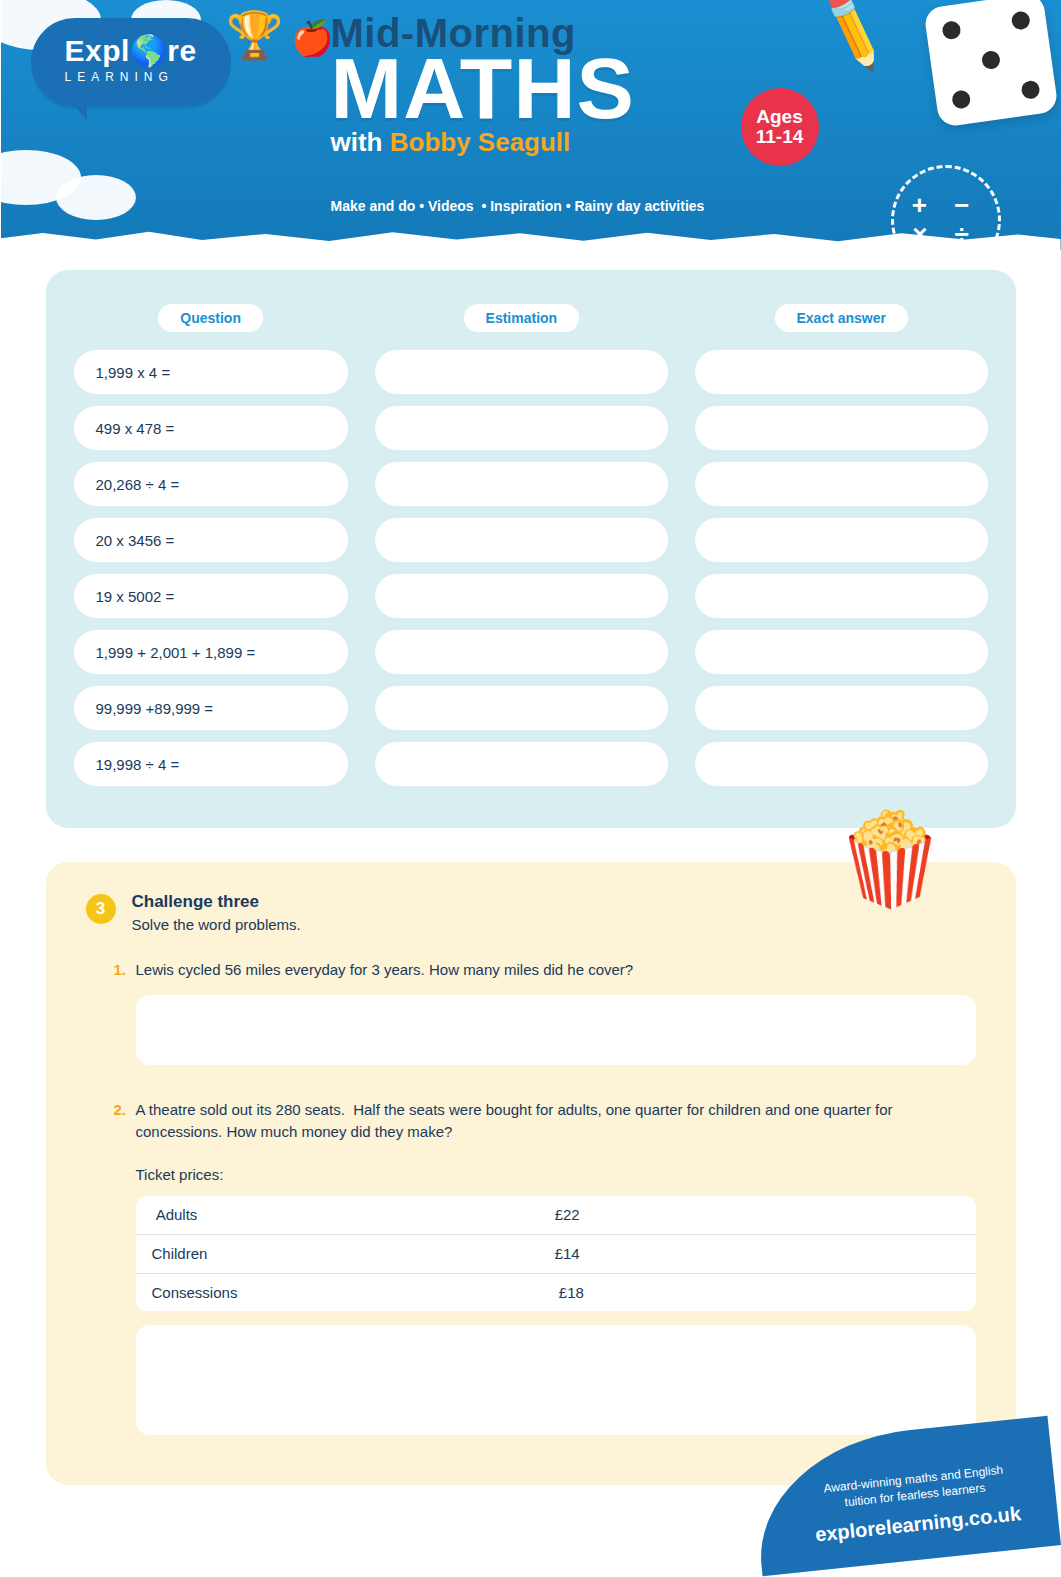🏆
🍎
✏️
Expl🌎re
LEARNING
Mid-Morning
MATHS
with Bobby Seagull
Ages 11-14
Make and do • Videos • Inspiration • Rainy day activities
+ − × ÷
| Question | | Estimation | | Exact answer |
| --- | --- | --- | --- | --- |
| 1,999 x 4 = | | | | |
| 499 x 478 = | | | | |
| 20,268 ÷ 4 = | | | | |
| 20 x 3456 = | | | | |
| 19 x 5002 = | | | | |
| 1,999 + 2,001 + 1,899 = | | | | |
| 99,999 +89,999 = | | | | |
| 19,998 ÷ 4 = | | | | |
🍿
3
Challenge three
Solve the word problems.
Lewis cycled 56 miles everyday for 3 years. How many miles did he cover?
A theatre sold out its 280 seats. Half the seats were bought for adults, one quarter for children and one quarter for concessions. How much money did they make?
Ticket prices:
| Adults | £22 |
| Children | £14 |
| Consessions | £18 |
Award-winning maths and English
tuition for fearless learners
explorelearning.co.uk